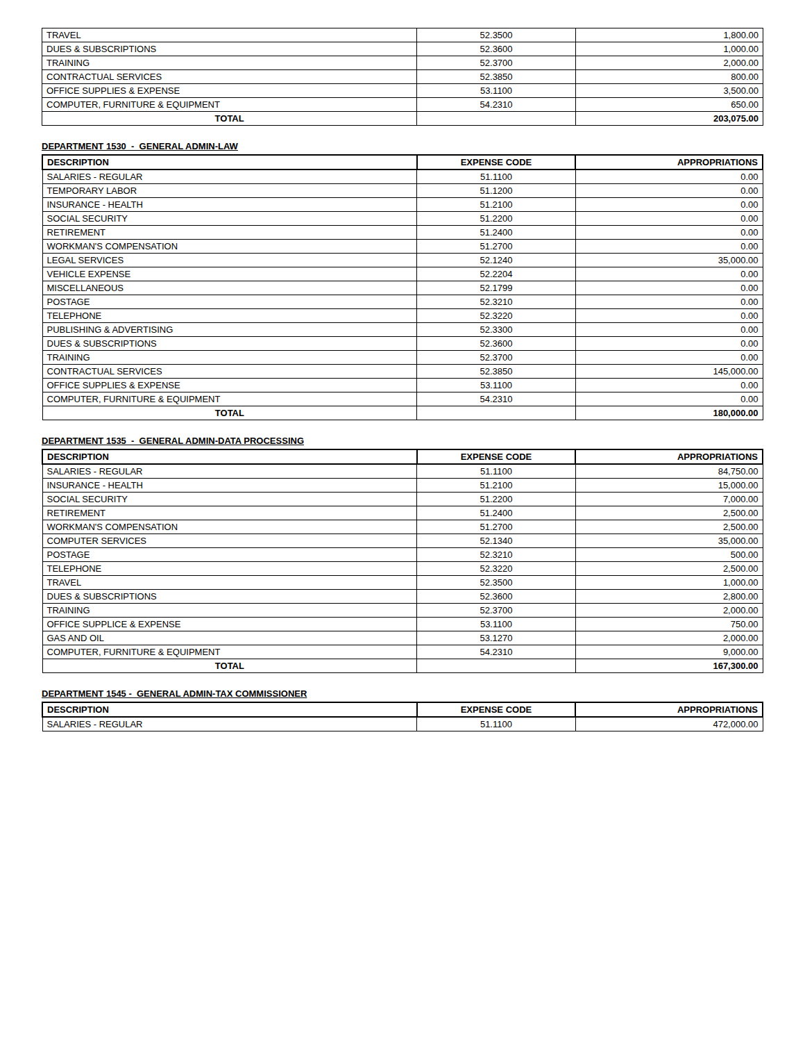| TRAVEL | 52.3500 | 1,800.00 |
| DUES & SUBSCRIPTIONS | 52.3600 | 1,000.00 |
| TRAINING | 52.3700 | 2,000.00 |
| CONTRACTUAL SERVICES | 52.3850 | 800.00 |
| OFFICE SUPPLIES & EXPENSE | 53.1100 | 3,500.00 |
| COMPUTER, FURNITURE & EQUIPMENT | 54.2310 | 650.00 |
| TOTAL | | 203,075.00 |
DEPARTMENT 1530 - GENERAL ADMIN-LAW
| DESCRIPTION | EXPENSE CODE | APPROPRIATIONS |
| --- | --- | --- |
| SALARIES - REGULAR | 51.1100 | 0.00 |
| TEMPORARY LABOR | 51.1200 | 0.00 |
| INSURANCE - HEALTH | 51.2100 | 0.00 |
| SOCIAL SECURITY | 51.2200 | 0.00 |
| RETIREMENT | 51.2400 | 0.00 |
| WORKMAN'S COMPENSATION | 51.2700 | 0.00 |
| LEGAL SERVICES | 52.1240 | 35,000.00 |
| VEHICLE EXPENSE | 52.2204 | 0.00 |
| MISCELLANEOUS | 52.1799 | 0.00 |
| POSTAGE | 52.3210 | 0.00 |
| TELEPHONE | 52.3220 | 0.00 |
| PUBLISHING & ADVERTISING | 52.3300 | 0.00 |
| DUES & SUBSCRIPTIONS | 52.3600 | 0.00 |
| TRAINING | 52.3700 | 0.00 |
| CONTRACTUAL SERVICES | 52.3850 | 145,000.00 |
| OFFICE SUPPLIES & EXPENSE | 53.1100 | 0.00 |
| COMPUTER, FURNITURE & EQUIPMENT | 54.2310 | 0.00 |
| TOTAL | | 180,000.00 |
DEPARTMENT 1535 - GENERAL ADMIN-DATA PROCESSING
| DESCRIPTION | EXPENSE CODE | APPROPRIATIONS |
| --- | --- | --- |
| SALARIES - REGULAR | 51.1100 | 84,750.00 |
| INSURANCE - HEALTH | 51.2100 | 15,000.00 |
| SOCIAL SECURITY | 51.2200 | 7,000.00 |
| RETIREMENT | 51.2400 | 2,500.00 |
| WORKMAN'S COMPENSATION | 51.2700 | 2,500.00 |
| COMPUTER SERVICES | 52.1340 | 35,000.00 |
| POSTAGE | 52.3210 | 500.00 |
| TELEPHONE | 52.3220 | 2,500.00 |
| TRAVEL | 52.3500 | 1,000.00 |
| DUES & SUBSCRIPTIONS | 52.3600 | 2,800.00 |
| TRAINING | 52.3700 | 2,000.00 |
| OFFICE SUPPLICE & EXPENSE | 53.1100 | 750.00 |
| GAS AND OIL | 53.1270 | 2,000.00 |
| COMPUTER, FURNITURE & EQUIPMENT | 54.2310 | 9,000.00 |
| TOTAL | | 167,300.00 |
DEPARTMENT 1545 - GENERAL ADMIN-TAX COMMISSIONER
| DESCRIPTION | EXPENSE CODE | APPROPRIATIONS |
| --- | --- | --- |
| SALARIES - REGULAR | 51.1100 | 472,000.00 |